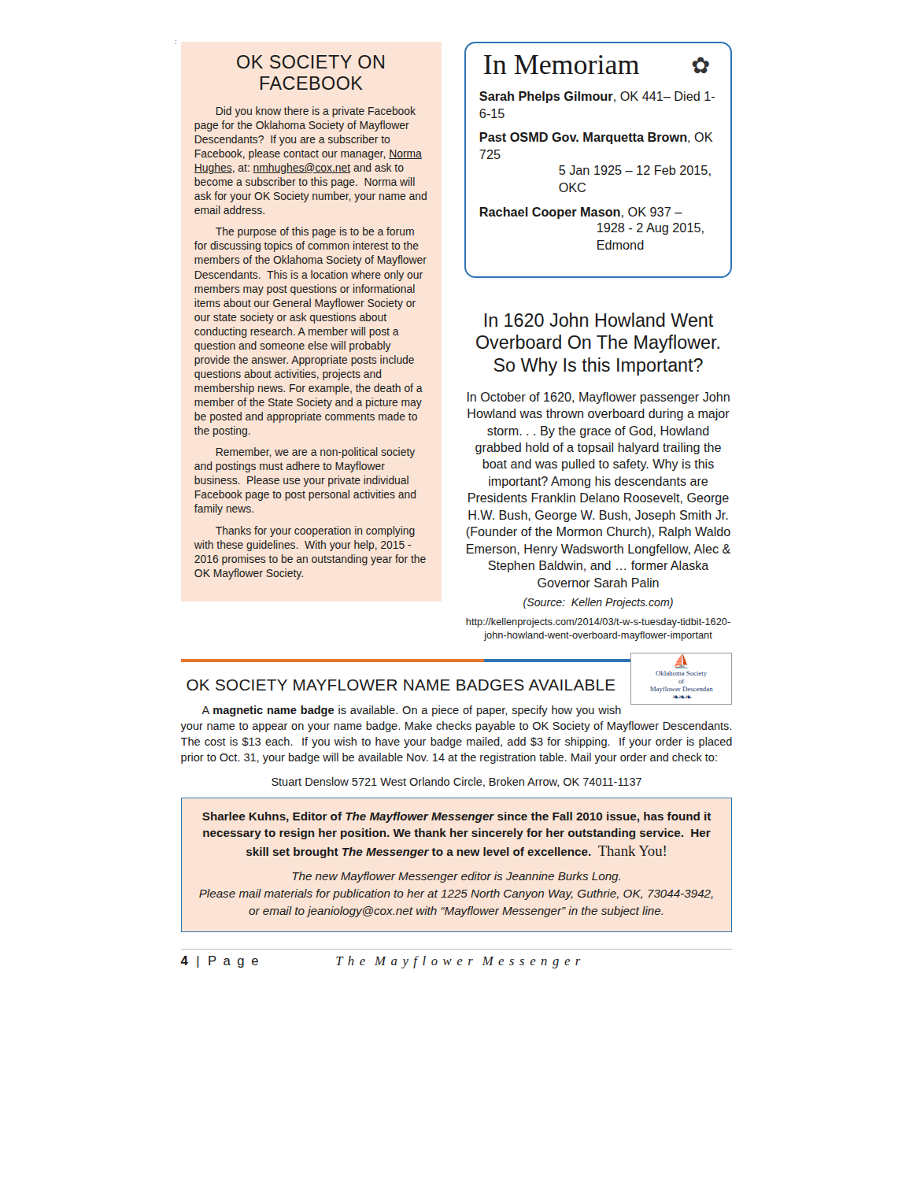:
OK SOCIETY ON FACEBOOK
Did you know there is a private Facebook page for the Oklahoma Society of Mayflower Descendants? If you are a subscriber to Facebook, please contact our manager, Norma Hughes, at: nmhughes@cox.net and ask to become a subscriber to this page. Norma will ask for your OK Society number, your name and email address.
The purpose of this page is to be a forum for discussing topics of common interest to the members of the Oklahoma Society of Mayflower Descendants. This is a location where only our members may post questions or informational items about our General Mayflower Society or our state society or ask questions about conducting research. A member will post a question and someone else will probably provide the answer. Appropriate posts include questions about activities, projects and membership news. For example, the death of a member of the State Society and a picture may be posted and appropriate comments made to the posting.
Remember, we are a non-political society and postings must adhere to Mayflower business. Please use your private individual Facebook page to post personal activities and family news.
Thanks for your cooperation in complying with these guidelines. With your help, 2015 - 2016 promises to be an outstanding year for the OK Mayflower Society.
✿
In Memoriam
Sarah Phelps Gilmour, OK 441– Died 1-6-15
Past OSMD Gov. Marquetta Brown, OK 725 5 Jan 1925 – 12 Feb 2015, OKC
Rachael Cooper Mason, OK 937 – 1928 - 2 Aug 2015, Edmond
In 1620 John Howland Went Overboard On The Mayflower.
So Why Is this Important?
In October of 1620, Mayflower passenger John Howland was thrown overboard during a major storm. . . By the grace of God, Howland grabbed hold of a topsail halyard trailing the boat and was pulled to safety. Why is this important? Among his descendants are Presidents Franklin Delano Roosevelt, George H.W. Bush, George W. Bush, Joseph Smith Jr. (Founder of the Mormon Church), Ralph Waldo Emerson, Henry Wadsworth Longfellow, Alec & Stephen Baldwin, and … former Alaska Governor Sarah Palin
(Source: Kellen Projects.com)
http://kellenprojects.com/2014/03/t-w-s-tuesday-tidbit-1620-john-howland-went-overboard-mayflower-important
⛵ Oklahoma Society
of
Mayflower Descendan ❧❧❧
OK SOCIETY MAYFLOWER NAME BADGES AVAILABLE
A magnetic name badge is available. On a piece of paper, specify how you wish your name to appear on your name badge. Make checks payable to OK Society of Mayflower Descendants. The cost is $13 each. If you wish to have your badge mailed, add $3 for shipping. If your order is placed prior to Oct. 31, your badge will be available Nov. 14 at the registration table. Mail your order and check to:
Stuart Denslow 5721 West Orlando Circle, Broken Arrow, OK 74011-1137
Sharlee Kuhns, Editor of The Mayflower Messenger since the Fall 2010 issue, has found it necessary to resign her position. We thank her sincerely for her outstanding service. Her skill set brought The Messenger to a new level of excellence. Thank You!
The new Mayflower Messenger editor is Jeannine Burks Long.
Please mail materials for publication to her at 1225 North Canyon Way, Guthrie, OK, 73044-3942,
or email to jeaniology@cox.net with “Mayflower Messenger” in the subject line.
4 | P a g e
T h e M a y f l o w e r M e s s e n g e r